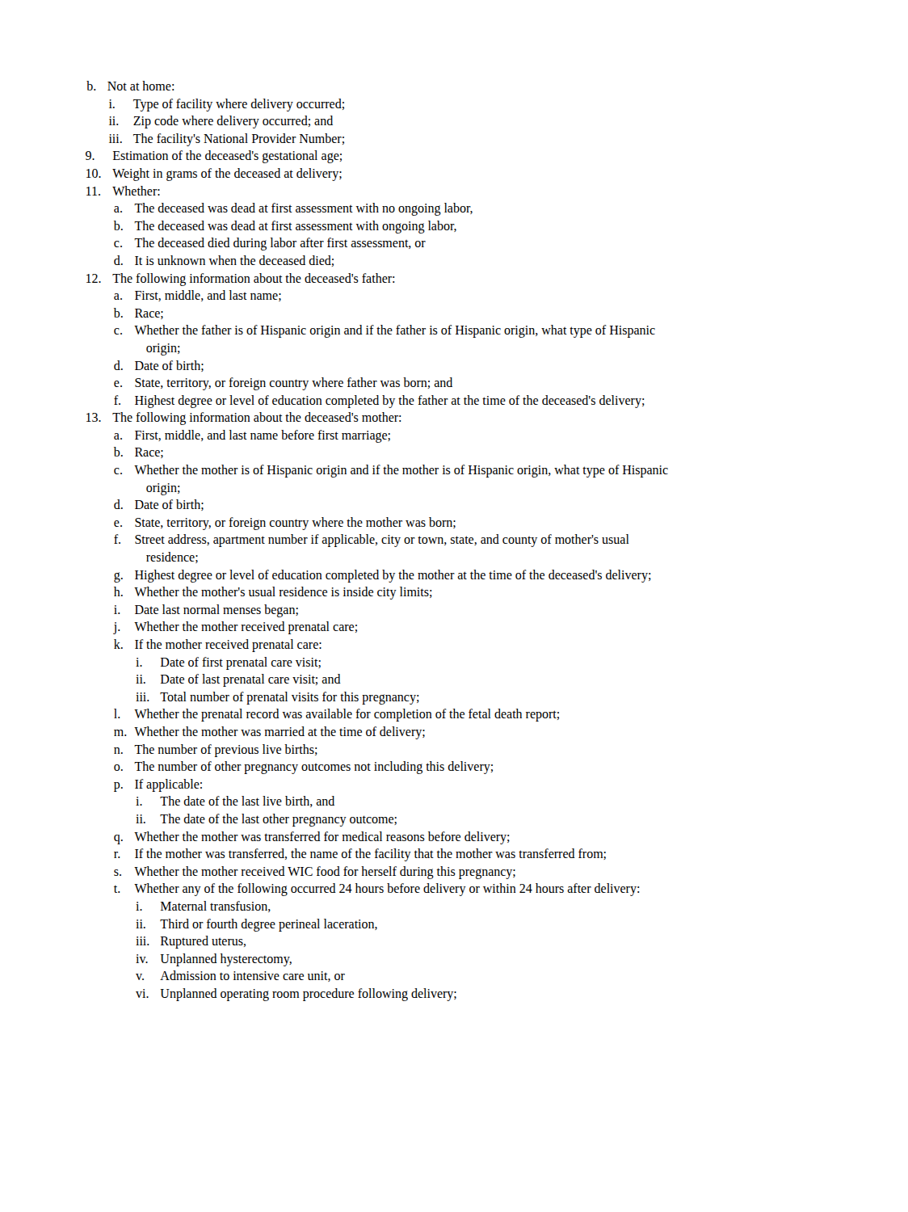b. Not at home:
i. Type of facility where delivery occurred;
ii. Zip code where delivery occurred; and
iii. The facility's National Provider Number;
9. Estimation of the deceased's gestational age;
10. Weight in grams of the deceased at delivery;
11. Whether:
a. The deceased was dead at first assessment with no ongoing labor,
b. The deceased was dead at first assessment with ongoing labor,
c. The deceased died during labor after first assessment, or
d. It is unknown when the deceased died;
12. The following information about the deceased's father:
a. First, middle, and last name;
b. Race;
c. Whether the father is of Hispanic origin and if the father is of Hispanic origin, what type of Hispanic origin;
d. Date of birth;
e. State, territory, or foreign country where father was born; and
f. Highest degree or level of education completed by the father at the time of the deceased's delivery;
13. The following information about the deceased's mother:
a. First, middle, and last name before first marriage;
b. Race;
c. Whether the mother is of Hispanic origin and if the mother is of Hispanic origin, what type of Hispanic origin;
d. Date of birth;
e. State, territory, or foreign country where the mother was born;
f. Street address, apartment number if applicable, city or town, state, and county of mother's usual residence;
g. Highest degree or level of education completed by the mother at the time of the deceased's delivery;
h. Whether the mother's usual residence is inside city limits;
i. Date last normal menses began;
j. Whether the mother received prenatal care;
k. If the mother received prenatal care:
i. Date of first prenatal care visit;
ii. Date of last prenatal care visit; and
iii. Total number of prenatal visits for this pregnancy;
l. Whether the prenatal record was available for completion of the fetal death report;
m. Whether the mother was married at the time of delivery;
n. The number of previous live births;
o. The number of other pregnancy outcomes not including this delivery;
p. If applicable:
i. The date of the last live birth, and
ii. The date of the last other pregnancy outcome;
q. Whether the mother was transferred for medical reasons before delivery;
r. If the mother was transferred, the name of the facility that the mother was transferred from;
s. Whether the mother received WIC food for herself during this pregnancy;
t. Whether any of the following occurred 24 hours before delivery or within 24 hours after delivery:
i. Maternal transfusion,
ii. Third or fourth degree perineal laceration,
iii. Ruptured uterus,
iv. Unplanned hysterectomy,
v. Admission to intensive care unit, or
vi. Unplanned operating room procedure following delivery;